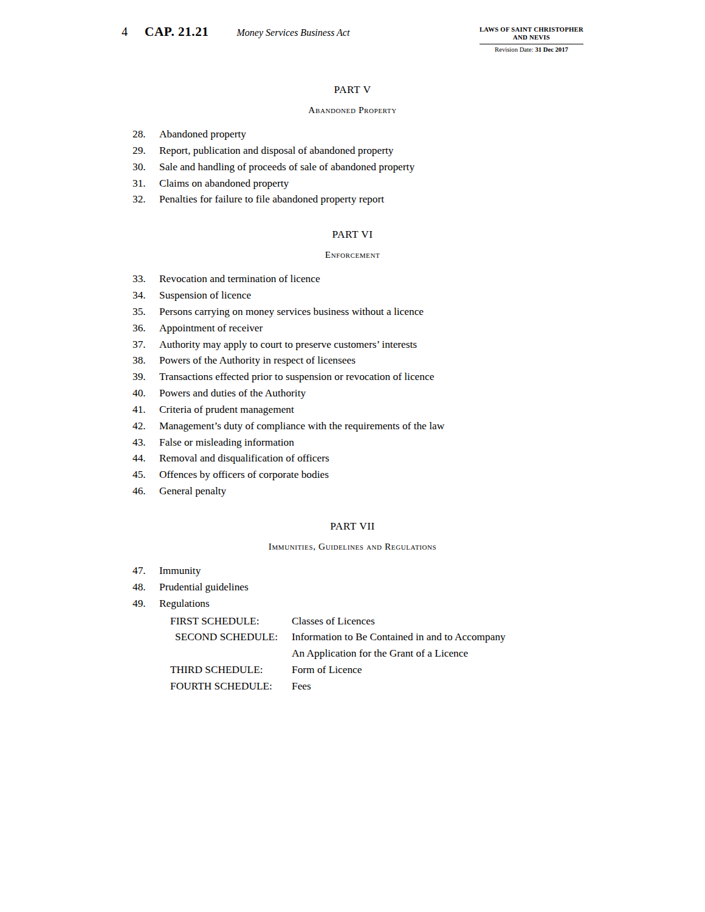4 CAP. 21.21 Money Services Business Act
LAWS OF SAINT CHRISTOPHER
AND NEVIS
Revision Date: 31 Dec 2017
PART V
Abandoned Property
28. Abandoned property
29. Report, publication and disposal of abandoned property
30. Sale and handling of proceeds of sale of abandoned property
31. Claims on abandoned property
32. Penalties for failure to file abandoned property report
PART VI
Enforcement
33. Revocation and termination of licence
34. Suspension of licence
35. Persons carrying on money services business without a licence
36. Appointment of receiver
37. Authority may apply to court to preserve customers’ interests
38. Powers of the Authority in respect of licensees
39. Transactions effected prior to suspension or revocation of licence
40. Powers and duties of the Authority
41. Criteria of prudent management
42. Management’s duty of compliance with the requirements of the law
43. False or misleading information
44. Removal and disqualification of officers
45. Offences by officers of corporate bodies
46. General penalty
PART VII
Immunities, Guidelines and Regulations
47. Immunity
48. Prudential guidelines
49. Regulations
FIRST SCHEDULE:
Classes of Licences
SECOND SCHEDULE:
Information to Be Contained in and to AccompanyAn Application for the Grant of a Licence
THIRD SCHEDULE:
Form of Licence
FOURTH SCHEDULE:
Fees